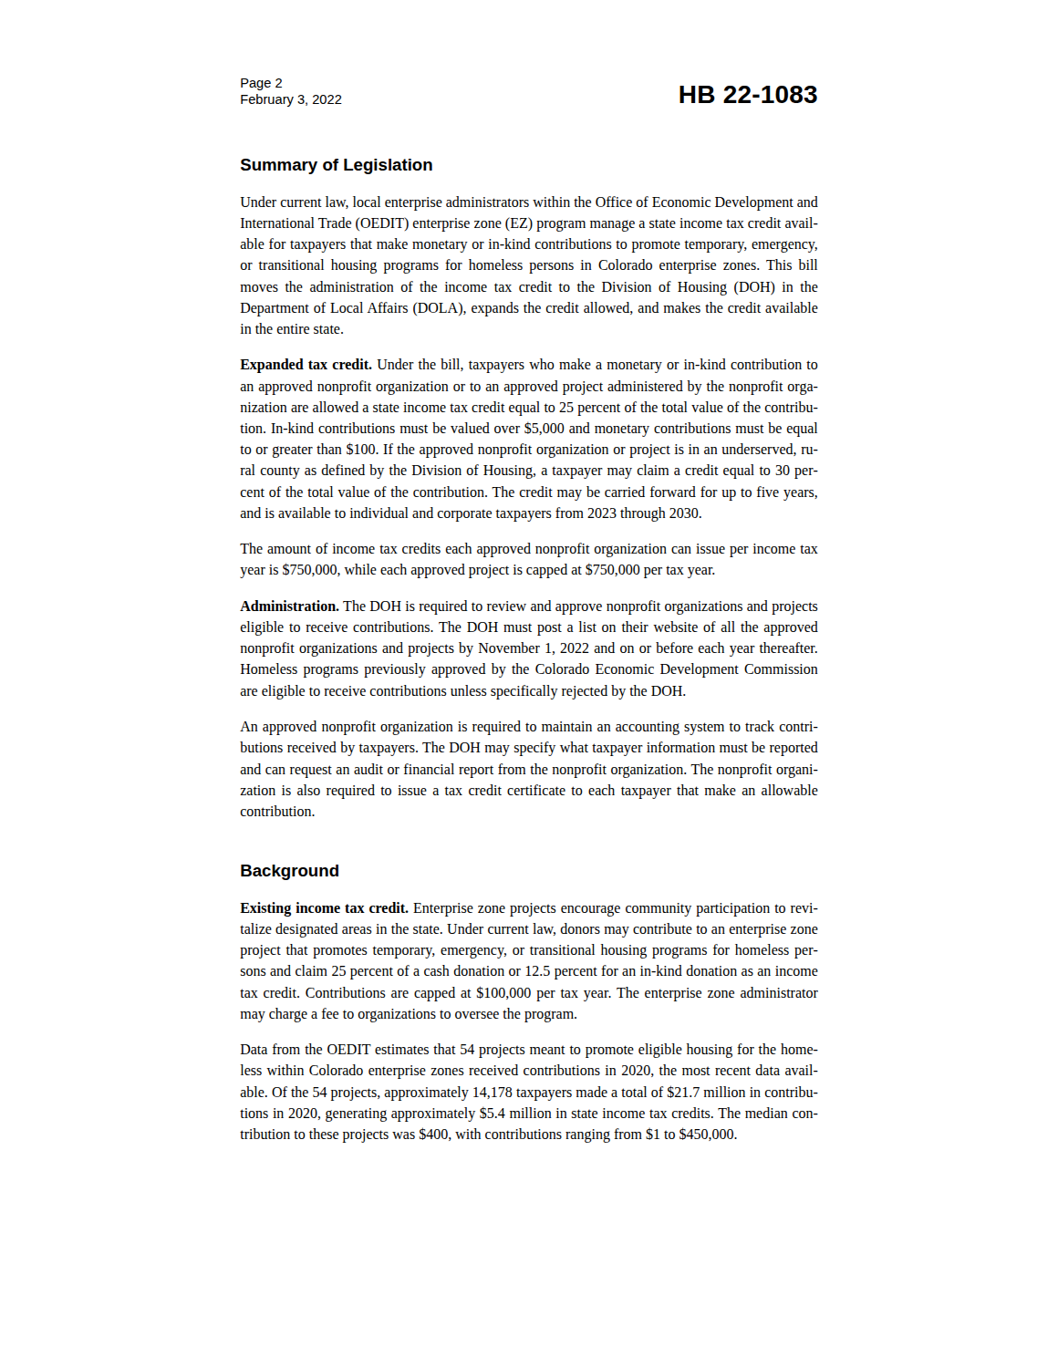Page 2
February 3, 2022
HB 22-1083
Summary of Legislation
Under current law, local enterprise administrators within the Office of Economic Development and International Trade (OEDIT) enterprise zone (EZ) program manage a state income tax credit available for taxpayers that make monetary or in-kind contributions to promote temporary, emergency, or transitional housing programs for homeless persons in Colorado enterprise zones. This bill moves the administration of the income tax credit to the Division of Housing (DOH) in the Department of Local Affairs (DOLA), expands the credit allowed, and makes the credit available in the entire state.
Expanded tax credit. Under the bill, taxpayers who make a monetary or in-kind contribution to an approved nonprofit organization or to an approved project administered by the nonprofit organization are allowed a state income tax credit equal to 25 percent of the total value of the contribution. In-kind contributions must be valued over $5,000 and monetary contributions must be equal to or greater than $100. If the approved nonprofit organization or project is in an underserved, rural county as defined by the Division of Housing, a taxpayer may claim a credit equal to 30 percent of the total value of the contribution. The credit may be carried forward for up to five years, and is available to individual and corporate taxpayers from 2023 through 2030.
The amount of income tax credits each approved nonprofit organization can issue per income tax year is $750,000, while each approved project is capped at $750,000 per tax year.
Administration. The DOH is required to review and approve nonprofit organizations and projects eligible to receive contributions. The DOH must post a list on their website of all the approved nonprofit organizations and projects by November 1, 2022 and on or before each year thereafter. Homeless programs previously approved by the Colorado Economic Development Commission are eligible to receive contributions unless specifically rejected by the DOH.
An approved nonprofit organization is required to maintain an accounting system to track contributions received by taxpayers. The DOH may specify what taxpayer information must be reported and can request an audit or financial report from the nonprofit organization. The nonprofit organization is also required to issue a tax credit certificate to each taxpayer that make an allowable contribution.
Background
Existing income tax credit. Enterprise zone projects encourage community participation to revitalize designated areas in the state. Under current law, donors may contribute to an enterprise zone project that promotes temporary, emergency, or transitional housing programs for homeless persons and claim 25 percent of a cash donation or 12.5 percent for an in-kind donation as an income tax credit. Contributions are capped at $100,000 per tax year. The enterprise zone administrator may charge a fee to organizations to oversee the program.
Data from the OEDIT estimates that 54 projects meant to promote eligible housing for the homeless within Colorado enterprise zones received contributions in 2020, the most recent data available. Of the 54 projects, approximately 14,178 taxpayers made a total of $21.7 million in contributions in 2020, generating approximately $5.4 million in state income tax credits. The median contribution to these projects was $400, with contributions ranging from $1 to $450,000.